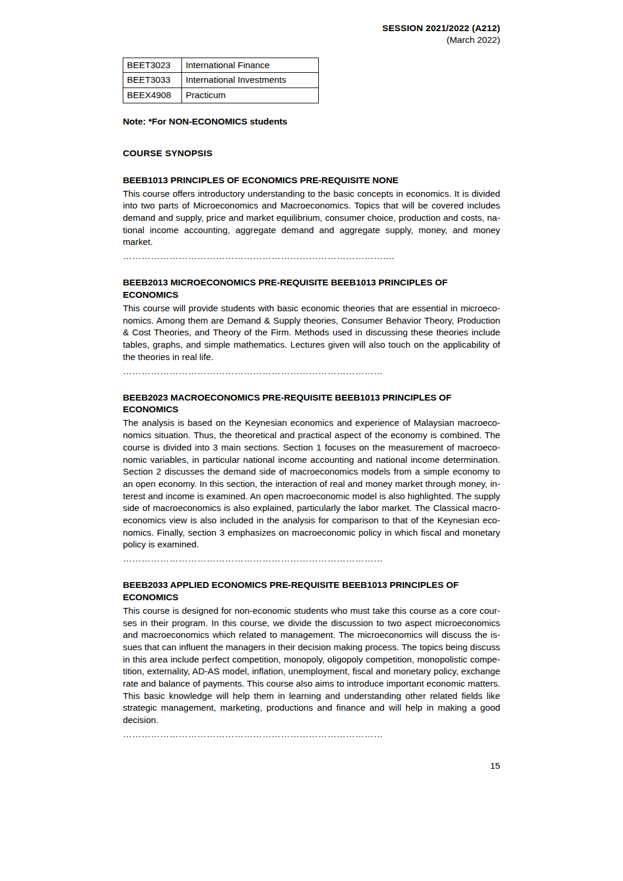SESSION 2021/2022 (A212)
(March 2022)
| BEET3023 | International Finance |
| BEET3033 | International Investments |
| BEEX4908 | Practicum |
Note: *For NON-ECONOMICS students
COURSE SYNOPSIS
BEEB1013 PRINCIPLES OF ECONOMICS PRE-REQUISITE NONE
This course offers introductory understanding to the basic concepts in economics. It is divided into two parts of Microeconomics and Macroeconomics. Topics that will be covered includes demand and supply, price and market equilibrium, consumer choice, production and costs, national income accounting, aggregate demand and aggregate supply, money, and money market.
…………………………………………………………………………....
BEEB2013 MICROECONOMICS PRE-REQUISITE BEEB1013 PRINCIPLES OF ECONOMICS
This course will provide students with basic economic theories that are essential in microeconomics. Among them are Demand & Supply theories, Consumer Behavior Theory, Production & Cost Theories, and Theory of the Firm. Methods used in discussing these theories include tables, graphs, and simple mathematics. Lectures given will also touch on the applicability of the theories in real life.
…………………………………………………………………………
BEEB2023 MACROECONOMICS PRE-REQUISITE BEEB1013 PRINCIPLES OF ECONOMICS
The analysis is based on the Keynesian economics and experience of Malaysian macroeconomics situation. Thus, the theoretical and practical aspect of the economy is combined. The course is divided into 3 main sections. Section 1 focuses on the measurement of macroeconomic variables, in particular national income accounting and national income determination. Section 2 discusses the demand side of macroeconomics models from a simple economy to an open economy. In this section, the interaction of real and money market through money, interest and income is examined. An open macroeconomic model is also highlighted. The supply side of macroeconomics is also explained, particularly the labor market. The Classical macroeconomics view is also included in the analysis for comparison to that of the Keynesian economics. Finally, section 3 emphasizes on macroeconomic policy in which fiscal and monetary policy is examined.
…………………………………………………………………………
BEEB2033 APPLIED ECONOMICS PRE-REQUISITE BEEB1013 PRINCIPLES OF ECONOMICS
This course is designed for non-economic students who must take this course as a core courses in their program. In this course, we divide the discussion to two aspect microeconomics and macroeconomics which related to management. The microeconomics will discuss the issues that can influent the managers in their decision making process. The topics being discuss in this area include perfect competition, monopoly, oligopoly competition, monopolistic competition, externality, AD-AS model, inflation, unemployment, fiscal and monetary policy, exchange rate and balance of payments. This course also aims to introduce important economic matters. This basic knowledge will help them in learning and understanding other related fields like strategic management, marketing, productions and finance and will help in making a good decision.
…………………………………………………………………………
15